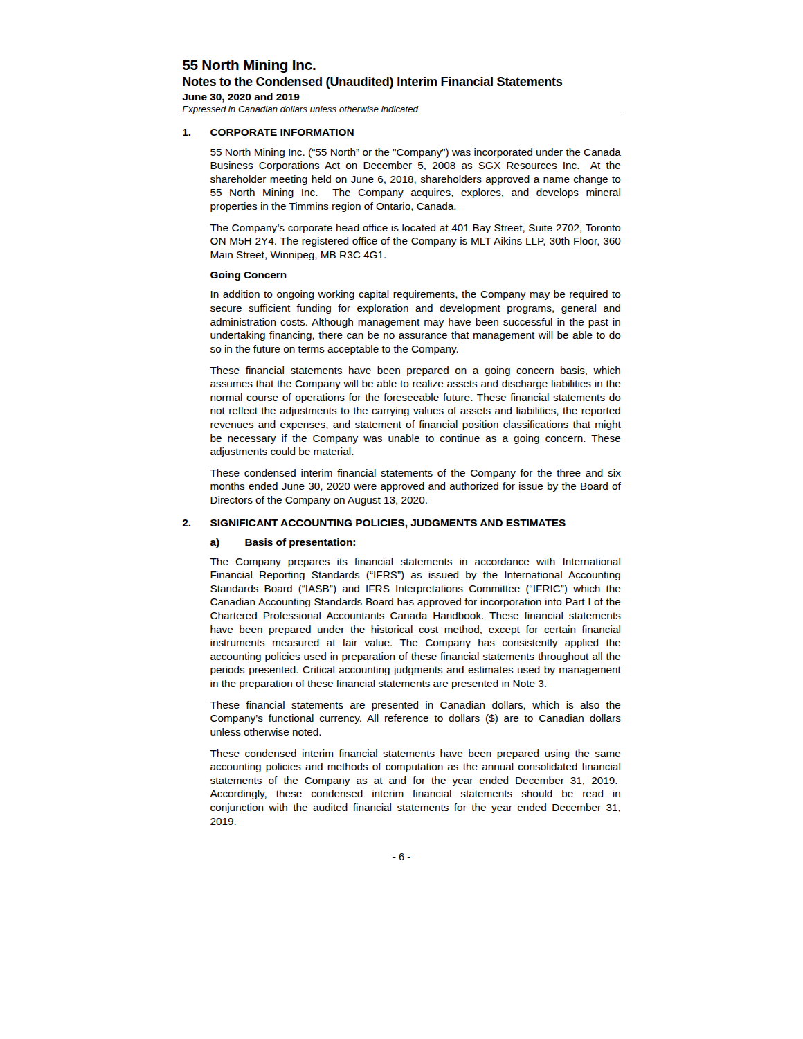55 North Mining Inc.
Notes to the Condensed (Unaudited) Interim Financial Statements
June 30, 2020 and 2019
Expressed in Canadian dollars unless otherwise indicated
1.
CORPORATE INFORMATION
55 North Mining Inc. (“55 North” or the "Company") was incorporated under the Canada Business Corporations Act on December 5, 2008 as SGX Resources Inc. At the shareholder meeting held on June 6, 2018, shareholders approved a name change to 55 North Mining Inc. The Company acquires, explores, and develops mineral properties in the Timmins region of Ontario, Canada.
The Company’s corporate head office is located at 401 Bay Street, Suite 2702, Toronto ON M5H 2Y4. The registered office of the Company is MLT Aikins LLP, 30th Floor, 360 Main Street, Winnipeg, MB R3C 4G1.
Going Concern
In addition to ongoing working capital requirements, the Company may be required to secure sufficient funding for exploration and development programs, general and administration costs. Although management may have been successful in the past in undertaking financing, there can be no assurance that management will be able to do so in the future on terms acceptable to the Company.
These financial statements have been prepared on a going concern basis, which assumes that the Company will be able to realize assets and discharge liabilities in the normal course of operations for the foreseeable future. These financial statements do not reflect the adjustments to the carrying values of assets and liabilities, the reported revenues and expenses, and statement of financial position classifications that might be necessary if the Company was unable to continue as a going concern. These adjustments could be material.
These condensed interim financial statements of the Company for the three and six months ended June 30, 2020 were approved and authorized for issue by the Board of Directors of the Company on August 13, 2020.
2.
SIGNIFICANT ACCOUNTING POLICIES, JUDGMENTS AND ESTIMATES
a)
Basis of presentation:
The Company prepares its financial statements in accordance with International Financial Reporting Standards (“IFRS”) as issued by the International Accounting Standards Board (“IASB”) and IFRS Interpretations Committee (“IFRIC”) which the Canadian Accounting Standards Board has approved for incorporation into Part I of the Chartered Professional Accountants Canada Handbook. These financial statements have been prepared under the historical cost method, except for certain financial instruments measured at fair value. The Company has consistently applied the accounting policies used in preparation of these financial statements throughout all the periods presented. Critical accounting judgments and estimates used by management in the preparation of these financial statements are presented in Note 3.
These financial statements are presented in Canadian dollars, which is also the Company’s functional currency. All reference to dollars ($) are to Canadian dollars unless otherwise noted.
These condensed interim financial statements have been prepared using the same accounting policies and methods of computation as the annual consolidated financial statements of the Company as at and for the year ended December 31, 2019. Accordingly, these condensed interim financial statements should be read in conjunction with the audited financial statements for the year ended December 31, 2019.
- 6 -